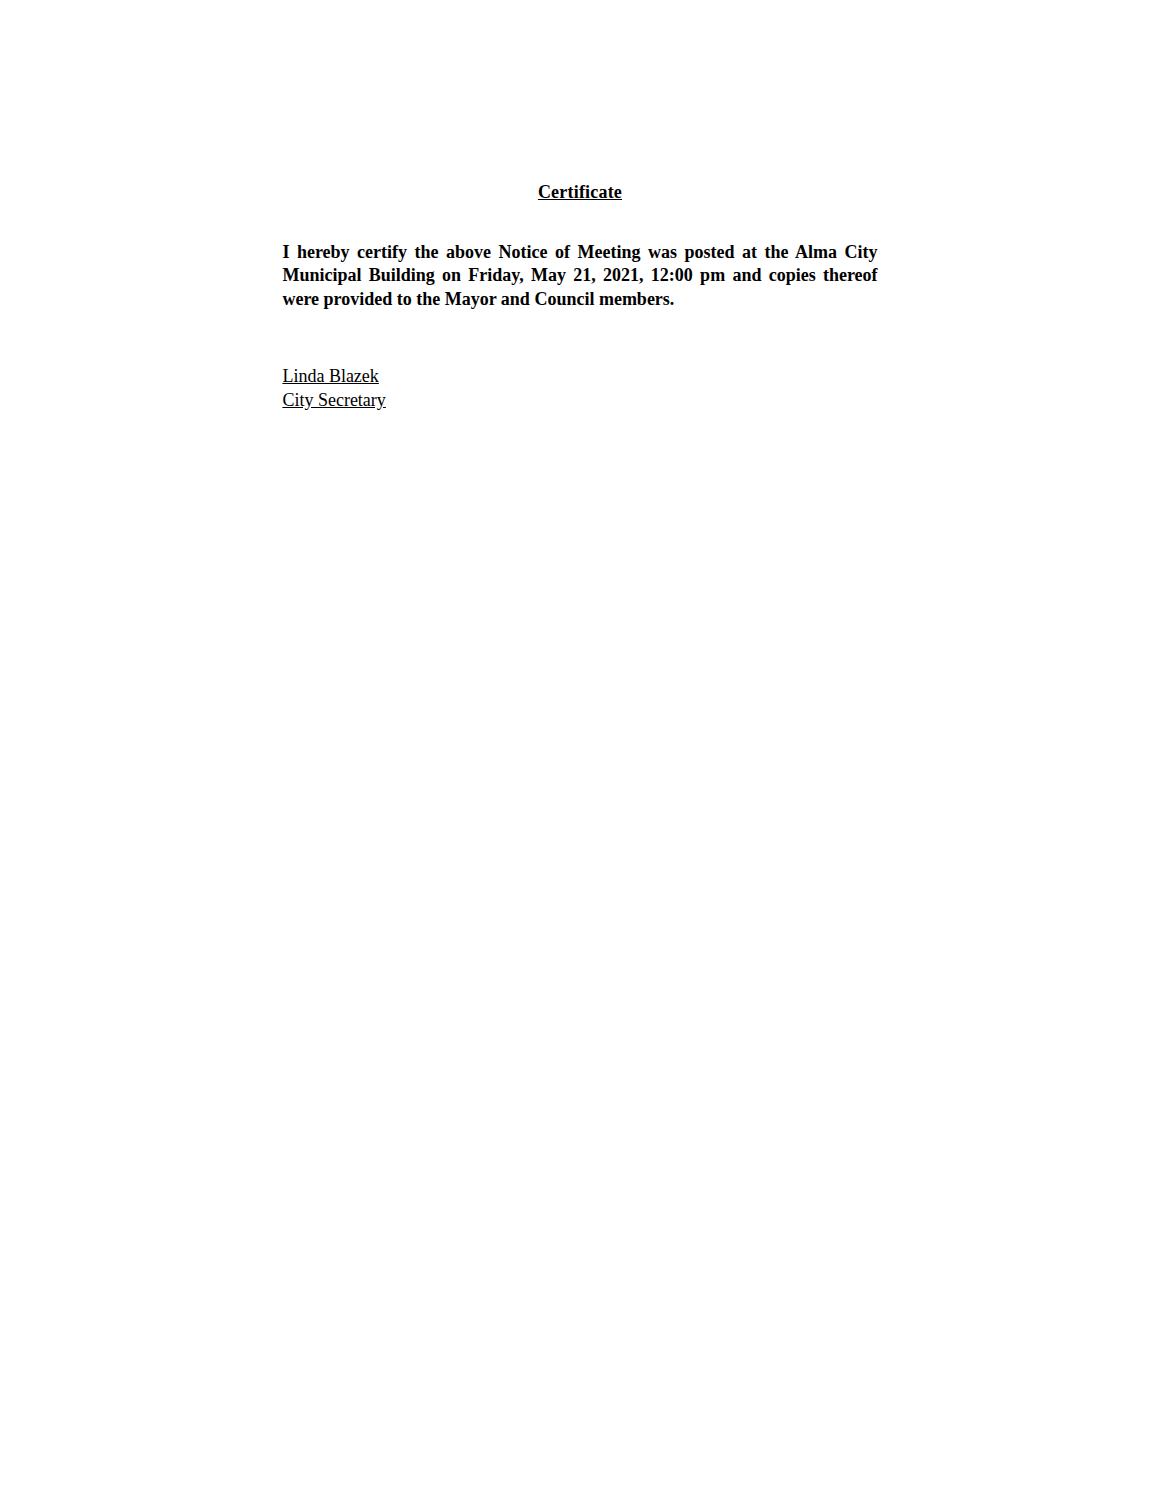Certificate
I hereby certify the above Notice of Meeting was posted at the Alma City Municipal Building on Friday, May 21, 2021, 12:00 pm and copies thereof were provided to the Mayor and Council members.
Linda Blazek City Secretary